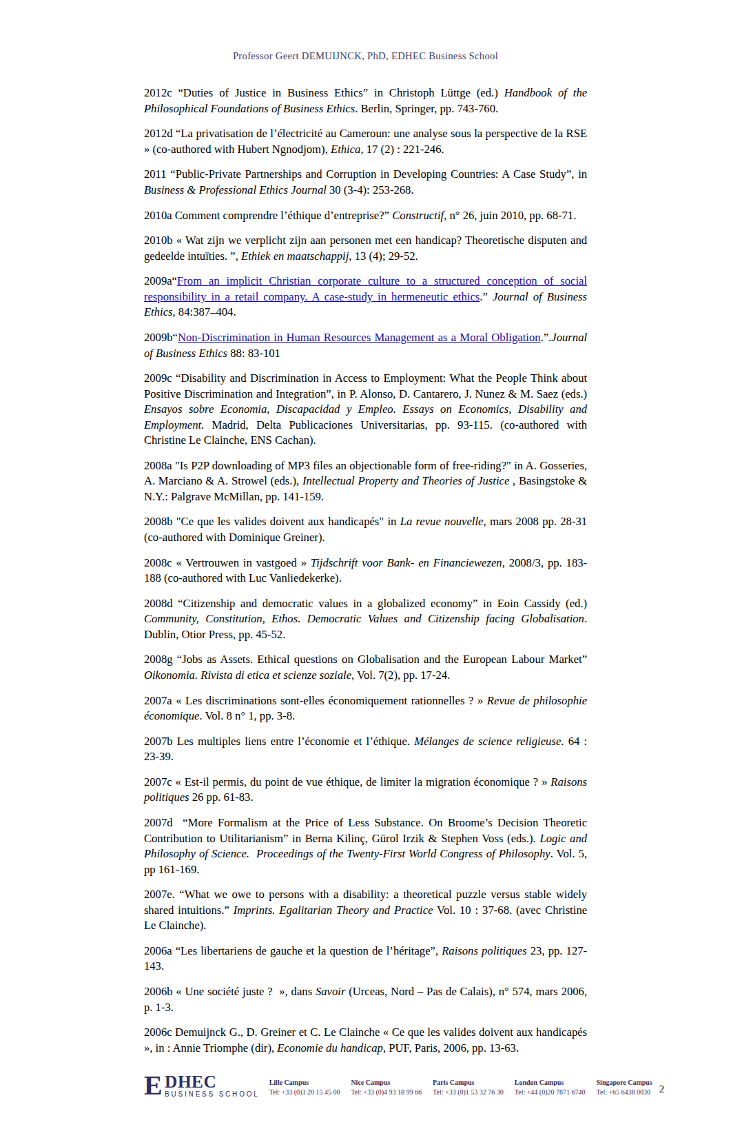Professor Geert DEMUIJNCK, PhD, EDHEC Business School
2012c “Duties of Justice in Business Ethics” in Christoph Lüttge (ed.) Handbook of the Philosophical Foundations of Business Ethics. Berlin, Springer, pp. 743-760.
2012d “La privatisation de l’électricité au Cameroun: une analyse sous la perspective de la RSE » (co-authored with Hubert Ngnodjom), Ethica, 17 (2) : 221-246.
2011 “Public-Private Partnerships and Corruption in Developing Countries: A Case Study”, in Business & Professional Ethics Journal 30 (3-4): 253-268.
2010a Comment comprendre l’éthique d’entreprise?” Constructif, n° 26, juin 2010, pp. 68-71.
2010b « Wat zijn we verplicht zijn aan personen met een handicap? Theoretische disputen and gedeelde intuïties. ”, Ethiek en maatschappij, 13 (4); 29-52.
2009a“From an implicit Christian corporate culture to a structured conception of social responsibility in a retail company. A case-study in hermeneutic ethics.” Journal of Business Ethics, 84:387–404.
2009b“Non-Discrimination in Human Resources Management as a Moral Obligation.”.Journal of Business Ethics 88: 83-101
2009c “Disability and Discrimination in Access to Employment: What the People Think about Positive Discrimination and Integration”, in P. Alonso, D. Cantarero, J. Nunez & M. Saez (eds.) Ensayos sobre Economia, Discapacidad y Empleo. Essays on Economics, Disability and Employment. Madrid, Delta Publicaciones Universitarias, pp. 93-115. (co-authored with Christine Le Clainche, ENS Cachan).
2008a "Is P2P downloading of MP3 files an objectionable form of free-riding?" in A. Gosseries, A. Marciano & A. Strowel (eds.), Intellectual Property and Theories of Justice , Basingstoke & N.Y.: Palgrave McMillan, pp. 141-159.
2008b "Ce que les valides doivent aux handicapés" in La revue nouvelle, mars 2008 pp. 28-31 (co-authored with Dominique Greiner).
2008c « Vertrouwen in vastgoed » Tijdschrift voor Bank- en Financiewezen, 2008/3, pp. 183-188 (co-authored with Luc Vanliedekerke).
2008d “Citizenship and democratic values in a globalized economy” in Eoin Cassidy (ed.) Community, Constitution, Ethos. Democratic Values and Citizenship facing Globalisation. Dublin, Otior Press, pp. 45-52.
2008g “Jobs as Assets. Ethical questions on Globalisation and the European Labour Market” Oikonomia. Rivista di etica et scienze soziale, Vol. 7(2), pp. 17-24.
2007a « Les discriminations sont-elles économiquement rationnelles ? » Revue de philosophie économique. Vol. 8 n° 1, pp. 3-8.
2007b Les multiples liens entre l’économie et l’éthique. Mélanges de science religieuse. 64 : 23-39.
2007c « Est-il permis, du point de vue éthique, de limiter la migration économique ? » Raisons politiques 26 pp. 61-83.
2007d “More Formalism at the Price of Less Substance. On Broome’s Decision Theoretic Contribution to Utilitarianism” in Berna Kilinç, Gürol Irzik & Stephen Voss (eds.). Logic and Philosophy of Science. Proceedings of the Twenty-First World Congress of Philosophy. Vol. 5, pp 161-169.
2007e. “What we owe to persons with a disability: a theoretical puzzle versus stable widely shared intuitions.” Imprints. Egalitarian Theory and Practice Vol. 10 : 37-68. (avec Christine Le Clainche).
2006a “Les libertariens de gauche et la question de l’héritage”, Raisons politiques 23, pp. 127-143.
2006b « Une société juste ? », dans Savoir (Urceas, Nord – Pas de Calais), n° 574, mars 2006, p. 1-3.
2006c Demuijnck G., D. Greiner et C. Le Clainche « Ce que les valides doivent aux handicapés », in : Annie Triomphe (dir), Economie du handicap, PUF, Paris, 2006, pp. 13-63.
E DHEC
BUSINESS SCHOOL
Lille Campus Tel: +33 (0)3 20 15 45 00
Nice Campus Tel: +33 (0)4 93 18 99 66
Paris Campus Tel: +33 (0)1 53 32 76 30
London Campus Tel: +44 (0)20 7871 6740
Singapore Campus Tel: +65 6438 0030
2